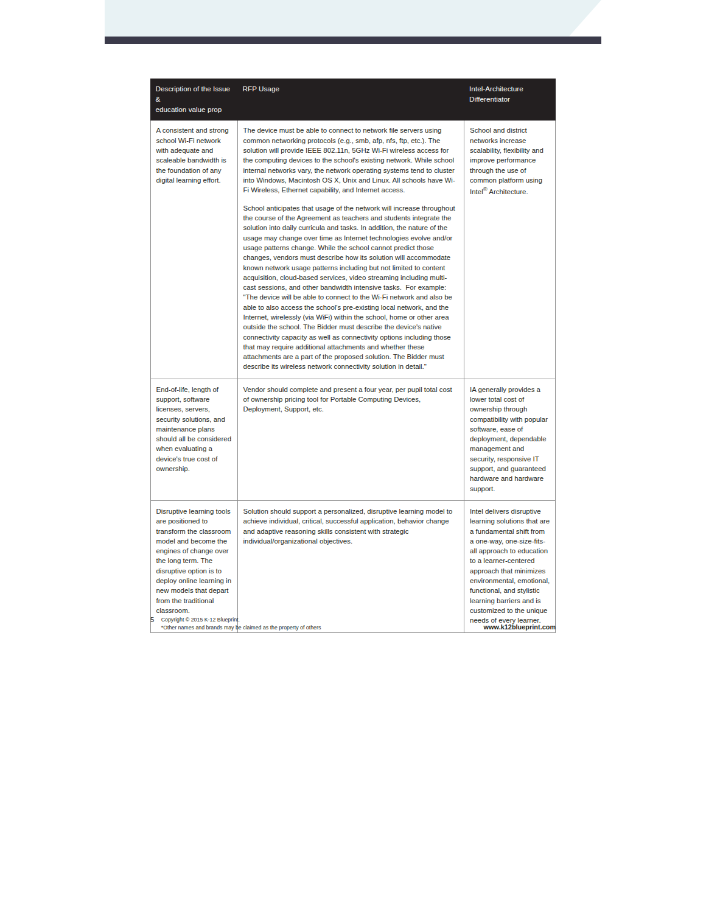| Description of the Issue & education value prop | RFP Usage | Intel-Architecture Differentiator |
| --- | --- | --- |
| A consistent and strong school Wi-Fi network with adequate and scaleable bandwidth is the foundation of any digital learning effort. | The device must be able to connect to network file servers using common networking protocols (e.g., smb, afp, nfs, ftp, etc.). The solution will provide IEEE 802.11n, 5GHz Wi-Fi wireless access for the computing devices to the school's existing network. While school internal networks vary, the network operating systems tend to cluster into Windows, Macintosh OS X, Unix and Linux. All schools have Wi-Fi Wireless, Ethernet capability, and Internet access. School anticipates that usage of the network will increase throughout the course of the Agreement as teachers and students integrate the solution into daily curricula and tasks. In addition, the nature of the usage may change over time as Internet technologies evolve and/or usage patterns change. While the school cannot predict those changes, vendors must describe how its solution will accommodate known network usage patterns including but not limited to content acquisition, cloud-based services, video streaming including multi-cast sessions, and other bandwidth intensive tasks. For example: "The device will be able to connect to the Wi-Fi network and also be able to also access the school's pre-existing local network, and the Internet, wirelessly (via WiFi) within the school, home or other area outside the school. The Bidder must describe the device's native connectivity capacity as well as connectivity options including those that may require additional attachments and whether these attachments are a part of the proposed solution. The Bidder must describe its wireless network connectivity solution in detail." | School and district networks increase scalability, flexibility and improve performance through the use of common platform using Intel ® Architecture. |
| End-of-life, length of support, software licenses, servers, security solutions, and maintenance plans should all be considered when evaluating a device's true cost of ownership. | Vendor should complete and present a four year, per pupil total cost of ownership pricing tool for Portable Computing Devices, Deployment, Support, etc. | IA generally provides a lower total cost of ownership through compatibility with popular software, ease of deployment, dependable management and security, responsive IT support, and guaranteed hardware and hardware support. |
| Disruptive learning tools are positioned to transform the classroom model and become the engines of change over the long term. The disruptive option is to deploy online learning in new models that depart from the traditional classroom. | Solution should support a personalized, disruptive learning model to achieve individual, critical, successful application, behavior change and adaptive reasoning skills consistent with strategic individual/organizational objectives. | Intel delivers disruptive learning solutions that are a fundamental shift from a one-way, one-size-fits-all approach to education to a learner-centered approach that minimizes environmental, emotional, functional, and stylistic learning barriers and is customized to the unique needs of every learner. |
5
Copyright © 2015 K-12 Blueprint.
*Other names and brands may be claimed as the property of others
www.k12blueprint.com